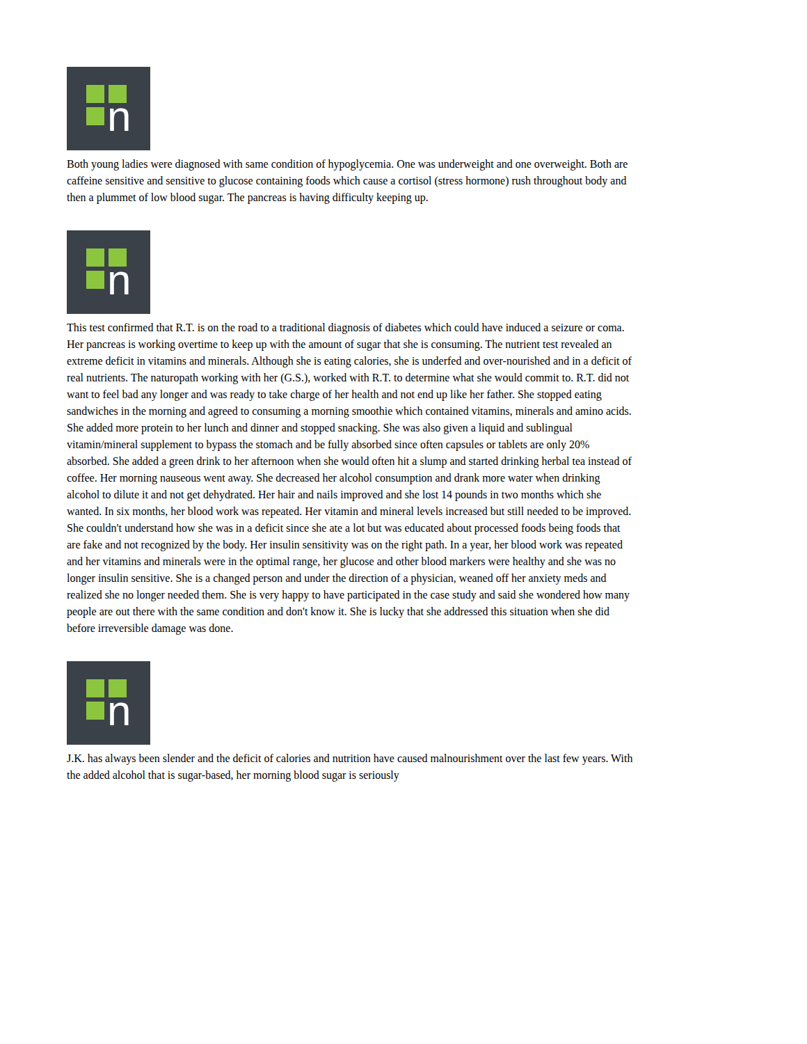n
Both young ladies were diagnosed with same condition of hypoglycemia. One was underweight and one overweight. Both are caffeine sensitive and sensitive to glucose containing foods which cause a cortisol (stress hormone) rush throughout body and then a plummet of low blood sugar. The pancreas is having difficulty keeping up.
n
This test confirmed that R.T. is on the road to a traditional diagnosis of diabetes which could have induced a seizure or coma. Her pancreas is working overtime to keep up with the amount of sugar that she is consuming. The nutrient test revealed an extreme deficit in vitamins and minerals. Although she is eating calories, she is underfed and over-nourished and in a deficit of real nutrients. The naturopath working with her (G.S.), worked with R.T. to determine what she would commit to. R.T. did not want to feel bad any longer and was ready to take charge of her health and not end up like her father. She stopped eating sandwiches in the morning and agreed to consuming a morning smoothie which contained vitamins, minerals and amino acids. She added more protein to her lunch and dinner and stopped snacking. She was also given a liquid and sublingual vitamin/mineral supplement to bypass the stomach and be fully absorbed since often capsules or tablets are only 20% absorbed. She added a green drink to her afternoon when she would often hit a slump and started drinking herbal tea instead of coffee. Her morning nauseous went away. She decreased her alcohol consumption and drank more water when drinking alcohol to dilute it and not get dehydrated. Her hair and nails improved and she lost 14 pounds in two months which she wanted. In six months, her blood work was repeated. Her vitamin and mineral levels increased but still needed to be improved. She couldn't understand how she was in a deficit since she ate a lot but was educated about processed foods being foods that are fake and not recognized by the body. Her insulin sensitivity was on the right path. In a year, her blood work was repeated and her vitamins and minerals were in the optimal range, her glucose and other blood markers were healthy and she was no longer insulin sensitive. She is a changed person and under the direction of a physician, weaned off her anxiety meds and realized she no longer needed them. She is very happy to have participated in the case study and said she wondered how many people are out there with the same condition and don't know it. She is lucky that she addressed this situation when she did before irreversible damage was done.
n
J.K. has always been slender and the deficit of calories and nutrition have caused malnourishment over the last few years. With the added alcohol that is sugar-based, her morning blood sugar is seriously